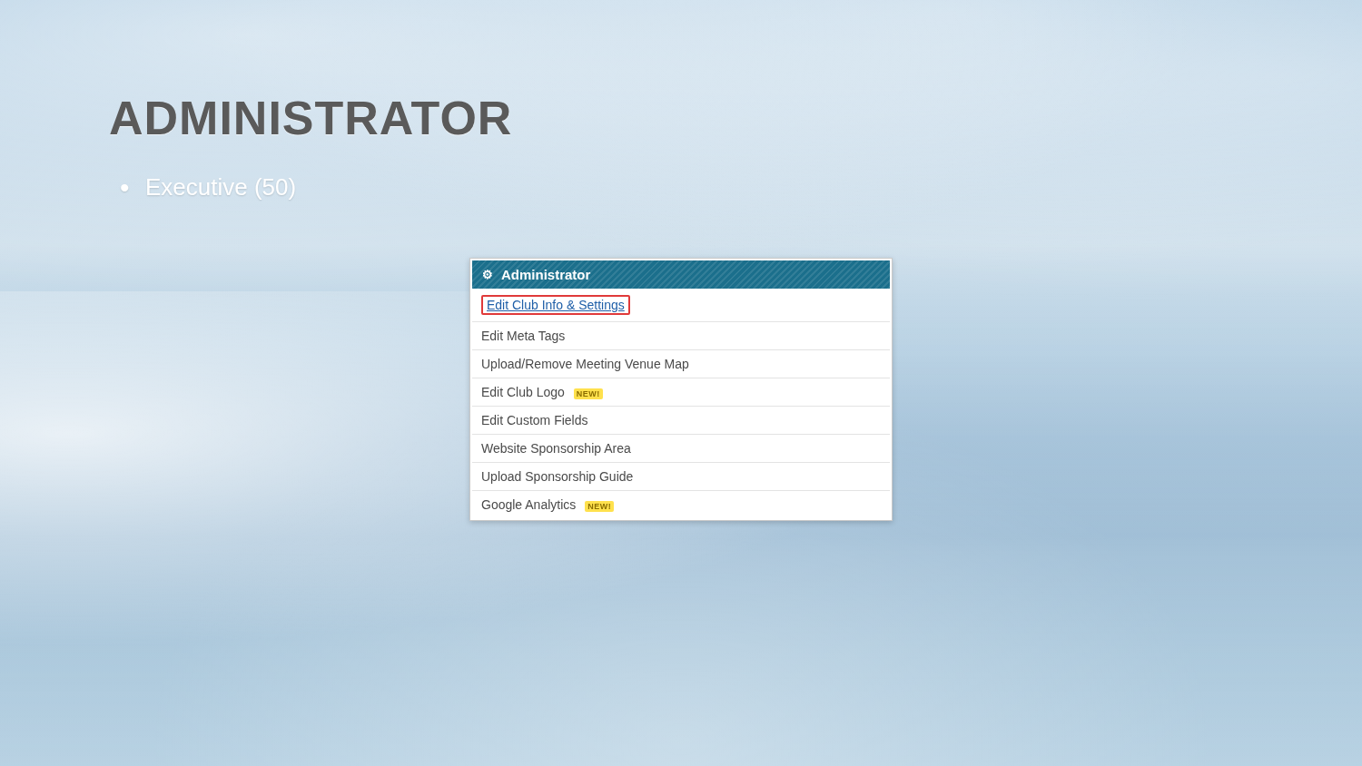Administrator
Executive (50)
⚙ Administrator
Edit Club Info & Settings
Edit Meta Tags
Upload/Remove Meeting Venue Map
Edit Club Logo NEW!
Edit Custom Fields
Website Sponsorship Area
Upload Sponsorship Guide
Google Analytics NEW!